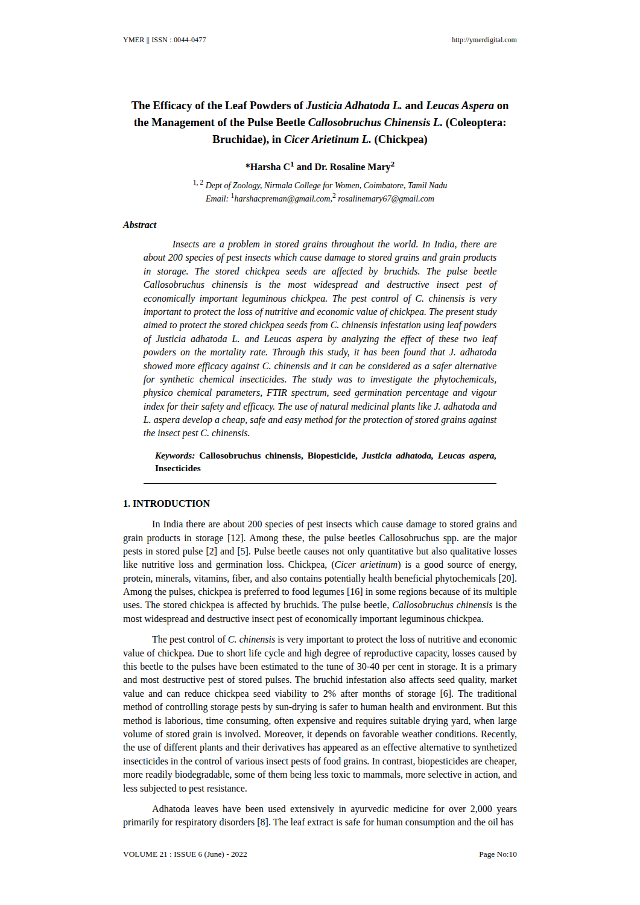YMER || ISSN : 0044-0477
http://ymerdigital.com
The Efficacy of the Leaf Powders of Justicia Adhatoda L. and Leucas Aspera on the Management of the Pulse Beetle Callosobruchus Chinensis L. (Coleoptera: Bruchidae), in Cicer Arietinum L. (Chickpea)
*Harsha C1 and Dr. Rosaline Mary2
1, 2 Dept of Zoology, Nirmala College for Women, Coimbatore, Tamil Nadu
Email: 1harshacpreman@gmail.com,2 rosalinemary67@gmail.com
Abstract
Insects are a problem in stored grains throughout the world. In India, there are about 200 species of pest insects which cause damage to stored grains and grain products in storage. The stored chickpea seeds are affected by bruchids. The pulse beetle Callosobruchus chinensis is the most widespread and destructive insect pest of economically important leguminous chickpea. The pest control of C. chinensis is very important to protect the loss of nutritive and economic value of chickpea. The present study aimed to protect the stored chickpea seeds from C. chinensis infestation using leaf powders of Justicia adhatoda L. and Leucas aspera by analyzing the effect of these two leaf powders on the mortality rate. Through this study, it has been found that J. adhatoda showed more efficacy against C. chinensis and it can be considered as a safer alternative for synthetic chemical insecticides. The study was to investigate the phytochemicals, physico chemical parameters, FTIR spectrum, seed germination percentage and vigour index for their safety and efficacy. The use of natural medicinal plants like J. adhatoda and L. aspera develop a cheap, safe and easy method for the protection of stored grains against the insect pest C. chinensis.
Keywords: Callosobruchus chinensis, Biopesticide, Justicia adhatoda, Leucas aspera, Insecticides
1. INTRODUCTION
In India there are about 200 species of pest insects which cause damage to stored grains and grain products in storage [12]. Among these, the pulse beetles Callosobruchus spp. are the major pests in stored pulse [2] and [5]. Pulse beetle causes not only quantitative but also qualitative losses like nutritive loss and germination loss. Chickpea, (Cicer arietinum) is a good source of energy, protein, minerals, vitamins, fiber, and also contains potentially health beneficial phytochemicals [20]. Among the pulses, chickpea is preferred to food legumes [16] in some regions because of its multiple uses. The stored chickpea is affected by bruchids. The pulse beetle, Callosobruchus chinensis is the most widespread and destructive insect pest of economically important leguminous chickpea.
The pest control of C. chinensis is very important to protect the loss of nutritive and economic value of chickpea. Due to short life cycle and high degree of reproductive capacity, losses caused by this beetle to the pulses have been estimated to the tune of 30-40 per cent in storage. It is a primary and most destructive pest of stored pulses. The bruchid infestation also affects seed quality, market value and can reduce chickpea seed viability to 2% after months of storage [6]. The traditional method of controlling storage pests by sun-drying is safer to human health and environment. But this method is laborious, time consuming, often expensive and requires suitable drying yard, when large volume of stored grain is involved. Moreover, it depends on favorable weather conditions. Recently, the use of different plants and their derivatives has appeared as an effective alternative to synthetized insecticides in the control of various insect pests of food grains. In contrast, biopesticides are cheaper, more readily biodegradable, some of them being less toxic to mammals, more selective in action, and less subjected to pest resistance.
Adhatoda leaves have been used extensively in ayurvedic medicine for over 2,000 years primarily for respiratory disorders [8]. The leaf extract is safe for human consumption and the oil has
VOLUME 21 : ISSUE 6 (June) - 2022
Page No:10